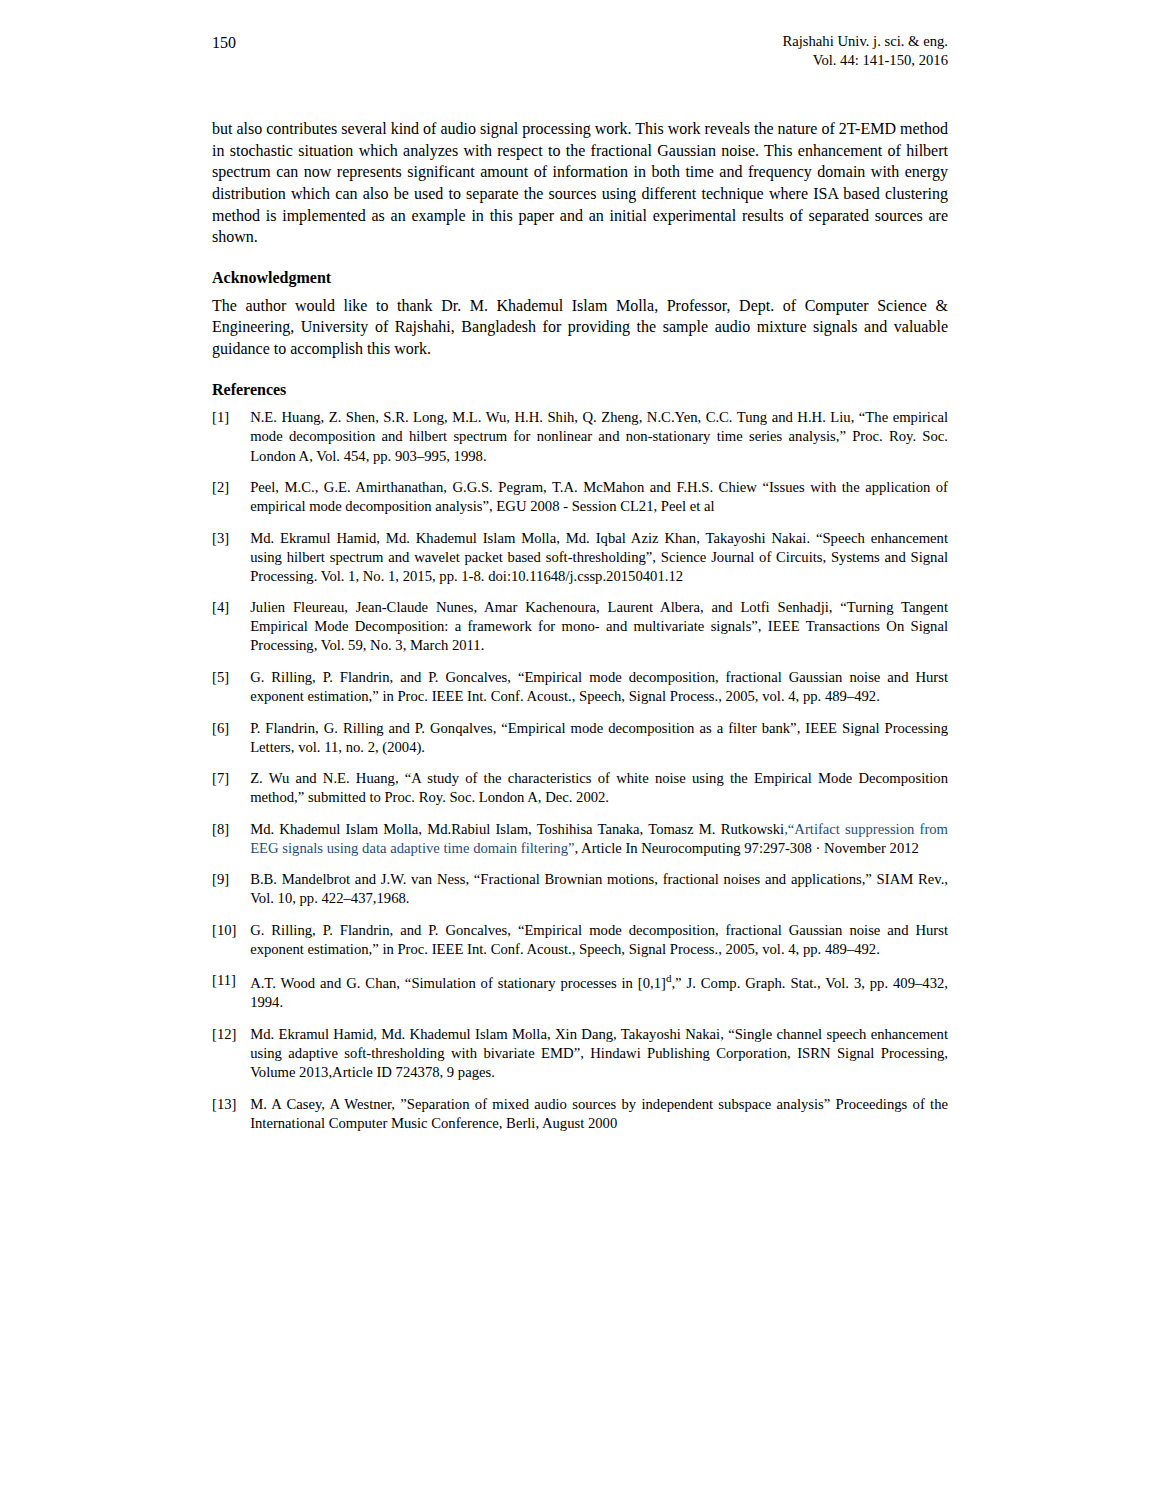150
Rajshahi Univ. j. sci. & eng.
Vol. 44: 141-150, 2016
but also contributes several kind of audio signal processing work. This work reveals the nature of 2T-EMD method in stochastic situation which analyzes with respect to the fractional Gaussian noise. This enhancement of hilbert spectrum can now represents significant amount of information in both time and frequency domain with energy distribution which can also be used to separate the sources using different technique where ISA based clustering method is implemented as an example in this paper and an initial experimental results of separated sources are shown.
Acknowledgment
The author would like to thank Dr. M. Khademul Islam Molla, Professor, Dept. of Computer Science & Engineering, University of Rajshahi, Bangladesh for providing the sample audio mixture signals and valuable guidance to accomplish this work.
References
N.E. Huang, Z. Shen, S.R. Long, M.L. Wu, H.H. Shih, Q. Zheng, N.C.Yen, C.C. Tung and H.H. Liu, “The empirical mode decomposition and hilbert spectrum for nonlinear and non-stationary time series analysis,” Proc. Roy. Soc. London A, Vol. 454, pp. 903–995, 1998.
Peel, M.C., G.E. Amirthanathan, G.G.S. Pegram, T.A. McMahon and F.H.S. Chiew “Issues with the application of empirical mode decomposition analysis”, EGU 2008 - Session CL21, Peel et al
Md. Ekramul Hamid, Md. Khademul Islam Molla, Md. Iqbal Aziz Khan, Takayoshi Nakai. “Speech enhancement using hilbert spectrum and wavelet packet based soft-thresholding”, Science Journal of Circuits, Systems and Signal Processing. Vol. 1, No. 1, 2015, pp. 1-8. doi:10.11648/j.cssp.20150401.12
Julien Fleureau, Jean-Claude Nunes, Amar Kachenoura, Laurent Albera, and Lotfi Senhadji, “Turning Tangent Empirical Mode Decomposition: a framework for mono- and multivariate signals”, IEEE Transactions On Signal Processing, Vol. 59, No. 3, March 2011.
G. Rilling, P. Flandrin, and P. Goncalves, “Empirical mode decomposition, fractional Gaussian noise and Hurst exponent estimation,” in Proc. IEEE Int. Conf. Acoust., Speech, Signal Process., 2005, vol. 4, pp. 489–492.
P. Flandrin, G. Rilling and P. Gonqalves, “Empirical mode decomposition as a filter bank”, IEEE Signal Processing Letters, vol. 11, no. 2, (2004).
Z. Wu and N.E. Huang, “A study of the characteristics of white noise using the Empirical Mode Decomposition method,” submitted to Proc. Roy. Soc. London A, Dec. 2002.
Md. Khademul Islam Molla, Md.Rabiul Islam, Toshihisa Tanaka, Tomasz M. Rutkowski,“Artifact suppression from EEG signals using data adaptive time domain filtering”, Article In Neurocomputing 97:297-308 · November 2012
B.B. Mandelbrot and J.W. van Ness, “Fractional Brownian motions, fractional noises and applications,” SIAM Rev., Vol. 10, pp. 422–437,1968.
G. Rilling, P. Flandrin, and P. Goncalves, “Empirical mode decomposition, fractional Gaussian noise and Hurst exponent estimation,” in Proc. IEEE Int. Conf. Acoust., Speech, Signal Process., 2005, vol. 4, pp. 489–492.
A.T. Wood and G. Chan, “Simulation of stationary processes in [0,1]d,” J. Comp. Graph. Stat., Vol. 3, pp. 409–432, 1994.
Md. Ekramul Hamid, Md. Khademul Islam Molla, Xin Dang, Takayoshi Nakai, “Single channel speech enhancement using adaptive soft-thresholding with bivariate EMD”, Hindawi Publishing Corporation, ISRN Signal Processing, Volume 2013,Article ID 724378, 9 pages.
M. A Casey, A Westner, ”Separation of mixed audio sources by independent subspace analysis” Proceedings of the International Computer Music Conference, Berli, August 2000